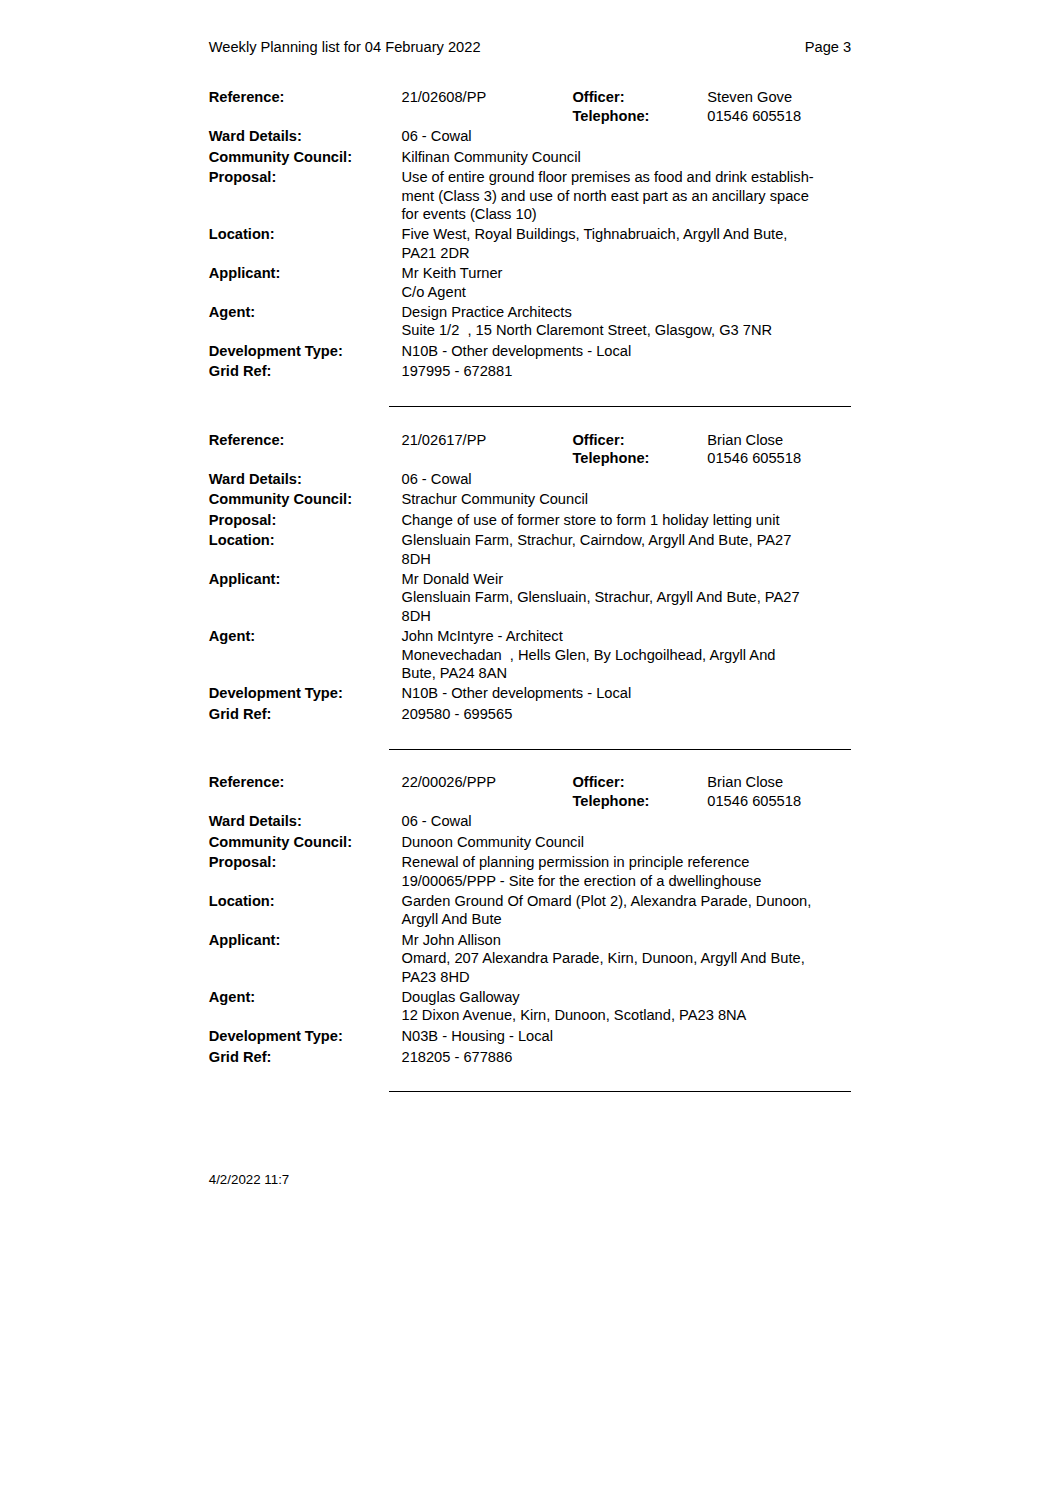Weekly Planning list for 04 February 2022
Page 3
| Reference: | / 21/02608/PP / Officer: / Steven Gove / / / Telephone: / 01546 605518 / |
| Ward Details: | 06 - Cowal |
| Community Council: | Kilfinan Community Council |
| Proposal: | Use of entire ground floor premises as food and drink establish- ment (Class 3) and use of north east part as an ancillary space for events (Class 10) |
| Location: | Five West, Royal Buildings, Tighnabruaich, Argyll And Bute, PA21 2DR |
| Applicant: | Mr Keith Turner C/o Agent |
| Agent: | Design Practice Architects Suite 1/2 , 15 North Claremont Street, Glasgow, G3 7NR |
| Development Type: | N10B - Other developments - Local |
| Grid Ref: | 197995 - 672881 |
| Reference: | / 21/02617/PP / Officer: / Brian Close / / / Telephone: / 01546 605518 / |
| Ward Details: | 06 - Cowal |
| Community Council: | Strachur Community Council |
| Proposal: | Change of use of former store to form 1 holiday letting unit |
| Location: | Glensluain Farm, Strachur, Cairndow, Argyll And Bute, PA27 8DH |
| Applicant: | Mr Donald Weir Glensluain Farm, Glensluain, Strachur, Argyll And Bute, PA27 8DH |
| Agent: | John McIntyre - Architect Monevechadan , Hells Glen, By Lochgoilhead, Argyll And Bute, PA24 8AN |
| Development Type: | N10B - Other developments - Local |
| Grid Ref: | 209580 - 699565 |
| Reference: | / 22/00026/PPP / Officer: / Brian Close / / / Telephone: / 01546 605518 / |
| Ward Details: | 06 - Cowal |
| Community Council: | Dunoon Community Council |
| Proposal: | Renewal of planning permission in principle reference 19/00065/PPP - Site for the erection of a dwellinghouse |
| Location: | Garden Ground Of Omard (Plot 2), Alexandra Parade, Dunoon, Argyll And Bute |
| Applicant: | Mr John Allison Omard, 207 Alexandra Parade, Kirn, Dunoon, Argyll And Bute, PA23 8HD |
| Agent: | Douglas Galloway 12 Dixon Avenue, Kirn, Dunoon, Scotland, PA23 8NA |
| Development Type: | N03B - Housing - Local |
| Grid Ref: | 218205 - 677886 |
4/2/2022 11:7